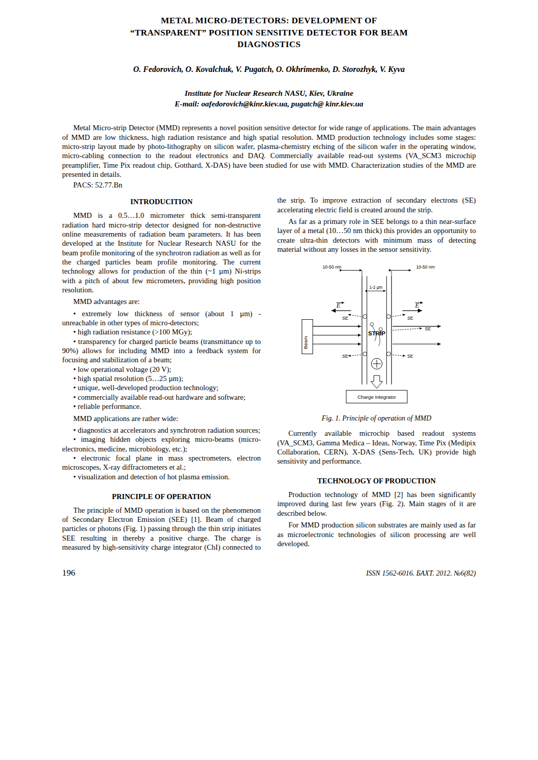Metal Micro-Detectors: Development of
“Transparent” Position Sensitive Detector for Beam
Diagnostics
O. Fedorovich, O. Kovalchuk, V. Pugatch, O. Okhrimenko, D. Storozhyk, V. Kyva
Institute for Nuclear Research NASU, Kiev, Ukraine
E-mail: oafedorovich@kinr.kiev.ua, pugatch@ kinr.kiev.ua
Metal Micro-strip Detector (MMD) represents a novel position sensitive detector for wide range of applications. The main advantages of MMD are low thickness, high radiation resistance and high spatial resolution. MMD production technology includes some stages: micro-strip layout made by photo-lithography on silicon wafer, plasma-chemistry etching of the silicon wafer in the operating window, micro-cabling connection to the readout electronics and DAQ. Commercially available read-out systems (VA_SCM3 microchip preamplifier, Time Pix readout chip, Gotthard, X-DAS) have been studied for use with MMD. Characterization studies of the MMD are presented in details.
PACS: 52.77.Bn
Introducition
MMD is a 0.5…1.0 micrometer thick semi-transparent radiation hard micro-strip detector designed for non-destructive online measurements of radiation beam parameters. It has been developed at the Institute for Nuclear Research NASU for the beam profile monitoring of the synchrotron radiation as well as for the charged particles beam profile monitoring. The current technology allows for production of the thin (~1 µm) Ni-strips with a pitch of about few micrometers, providing high position resolution.
MMD advantages are:
extremely low thickness of sensor (about 1 µm) - unreachable in other types of micro-detectors;
high radiation resistance (>100 MGy);
transparency for charged particle beams (transmittance up to 90%) allows for including MMD into a feedback system for focusing and stabilization of a beam;
low operational voltage (20 V);
high spatial resolution (5…25 µm);
unique, well-developed production technology;
commercially available read-out hardware and software;
reliable performance.
MMD applications are rather wide:
diagnostics at accelerators and synchrotron radiation sources;
imaging hidden objects exploring micro-beams (micro-electronics, medicine, microbiology, etc.);
electronic focal plane in mass spectrometers, electron microscopes, X-ray diffractometers et al.;
visualization and detection of hot plasma emission.
Principle of operation
The principle of MMD operation is based on the phenomenon of Secondary Electron Emission (SEE) [1]. Beam of charged particles or photons (Fig. 1) passing through the thin strip initiates SEE resulting in thereby a positive charge. The charge is measured by high-sensitivity charge integrator (ChI) connected to the strip. To improve extraction of secondary electrons (SE) accelerating electric field is created around the strip.
As far as a primary role in SEE belongs to a thin near-surface layer of a metal (10…50 nm thick) this provides an opportunity to create ultra-thin detectors with minimum mass of detecting material without any losses in the sensor sensitivity.
10-50 nm 10-50 nm 1-2 µm E E Beam STRIP SE SE SE SE SE Charge Integrator
Fig. 1. Principle of operation of MMD
Currently available microchip based readout systems (VA_SCM3, Gamma Medica – Ideas, Norway, Time Pix (Medipix Collaboration, CERN), X-DAS (Sens-Tech, UK) provide high sensitivity and performance.
Technology of production
Production technology of MMD [2] has been significantly improved during last few years (Fig. 2). Main stages of it are described below.
For MMD production silicon substrates are mainly used as far as microelectronic technologies of silicon processing are well developed.
196 ISSN 1562-6016. БАХТ. 2012. №6(82)